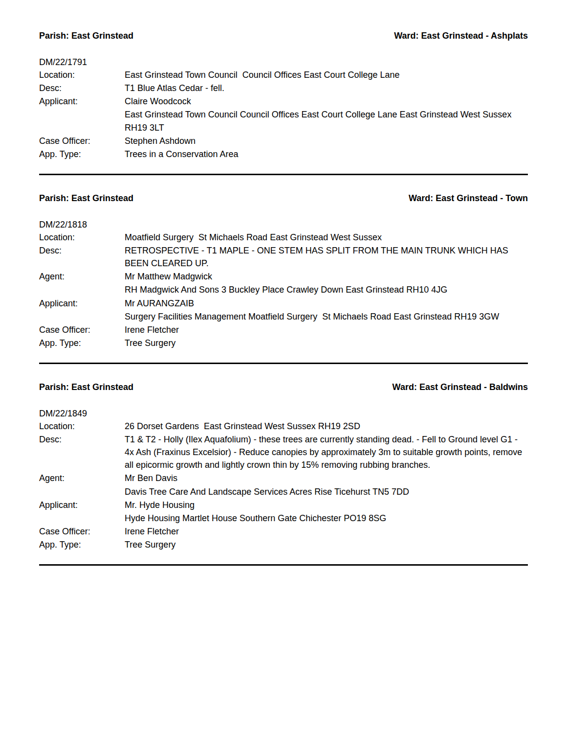Parish: East Grinstead Ward: East Grinstead - Ashplats
DM/22/1791
| Location: | East Grinstead Town Council Council Offices East Court College Lane |
| Desc: | T1 Blue Atlas Cedar - fell. |
| Applicant: | Claire Woodcock |
| | East Grinstead Town Council Council Offices East Court College Lane East Grinstead West Sussex RH19 3LT |
| Case Officer: | Stephen Ashdown |
| App. Type: | Trees in a Conservation Area |
Parish: East Grinstead Ward: East Grinstead - Town
DM/22/1818
| Location: | Moatfield Surgery St Michaels Road East Grinstead West Sussex |
| Desc: | RETROSPECTIVE - T1 MAPLE - ONE STEM HAS SPLIT FROM THE MAIN TRUNK WHICH HAS BEEN CLEARED UP. |
| Agent: | Mr Matthew Madgwick |
| | RH Madgwick And Sons 3 Buckley Place Crawley Down East Grinstead RH10 4JG |
| Applicant: | Mr AURANGZAIB |
| | Surgery Facilities Management Moatfield Surgery St Michaels Road East Grinstead RH19 3GW |
| Case Officer: | Irene Fletcher |
| App. Type: | Tree Surgery |
Parish: East Grinstead Ward: East Grinstead - Baldwins
DM/22/1849
| Location: | 26 Dorset Gardens East Grinstead West Sussex RH19 2SD |
| Desc: | T1 & T2 - Holly (Ilex Aquafolium) - these trees are currently standing dead. - Fell to Ground level G1 - 4x Ash (Fraxinus Excelsior) - Reduce canopies by approximately 3m to suitable growth points, remove all epicormic growth and lightly crown thin by 15% removing rubbing branches. |
| Agent: | Mr Ben Davis |
| | Davis Tree Care And Landscape Services Acres Rise Ticehurst TN5 7DD |
| Applicant: | Mr. Hyde Housing |
| | Hyde Housing Martlet House Southern Gate Chichester PO19 8SG |
| Case Officer: | Irene Fletcher |
| App. Type: | Tree Surgery |